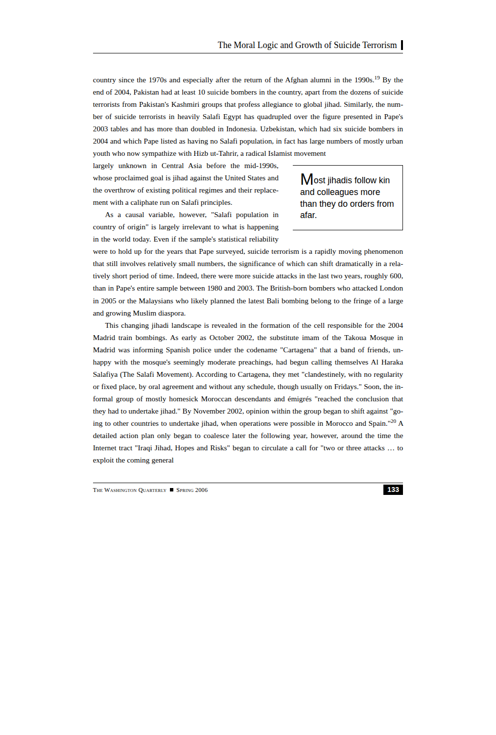The Moral Logic and Growth of Suicide Terrorism
country since the 1970s and especially after the return of the Afghan alumni in the 1990s.19 By the end of 2004, Pakistan had at least 10 suicide bombers in the country, apart from the dozens of suicide terrorists from Pakistan's Kashmiri groups that profess allegiance to global jihad. Similarly, the number of suicide terrorists in heavily Salafi Egypt has quadrupled over the figure presented in Pape's 2003 tables and has more than doubled in Indonesia. Uzbekistan, which had six suicide bombers in 2004 and which Pape listed as having no Salafi population, in fact has large numbers of mostly urban youth who now sympathize with Hizb ut-Tahrir, a radical Islamist movement
Most jihadis follow kin and colleagues more than they do orders from afar.
largely unknown in Central Asia before the mid-1990s, whose proclaimed goal is jihad against the United States and the overthrow of existing political regimes and their replacement with a caliphate run on Salafi principles.
As a causal variable, however, "Salafi population in country of origin" is largely irrelevant to what is happening in the world today. Even if the sample's statistical reliability were to hold up for the years that Pape surveyed, suicide terrorism is a rapidly moving phenomenon that still involves relatively small numbers, the significance of which can shift dramatically in a relatively short period of time. Indeed, there were more suicide attacks in the last two years, roughly 600, than in Pape's entire sample between 1980 and 2003. The British-born bombers who attacked London in 2005 or the Malaysians who likely planned the latest Bali bombing belong to the fringe of a large and growing Muslim diaspora.
This changing jihadi landscape is revealed in the formation of the cell responsible for the 2004 Madrid train bombings. As early as October 2002, the substitute imam of the Takoua Mosque in Madrid was informing Spanish police under the codename "Cartagena" that a band of friends, unhappy with the mosque's seemingly moderate preachings, had begun calling themselves Al Haraka Salafiya (The Salafi Movement). According to Cartagena, they met "clandestinely, with no regularity or fixed place, by oral agreement and without any schedule, though usually on Fridays." Soon, the informal group of mostly homesick Moroccan descendants and émigrés "reached the conclusion that they had to undertake jihad." By November 2002, opinion within the group began to shift against "going to other countries to undertake jihad, when operations were possible in Morocco and Spain."20 A detailed action plan only began to coalesce later the following year, however, around the time the Internet tract "Iraqi Jihad, Hopes and Risks" began to circulate a call for "two or three attacks … to exploit the coming general
The Washington Quarterly Spring 2006 133